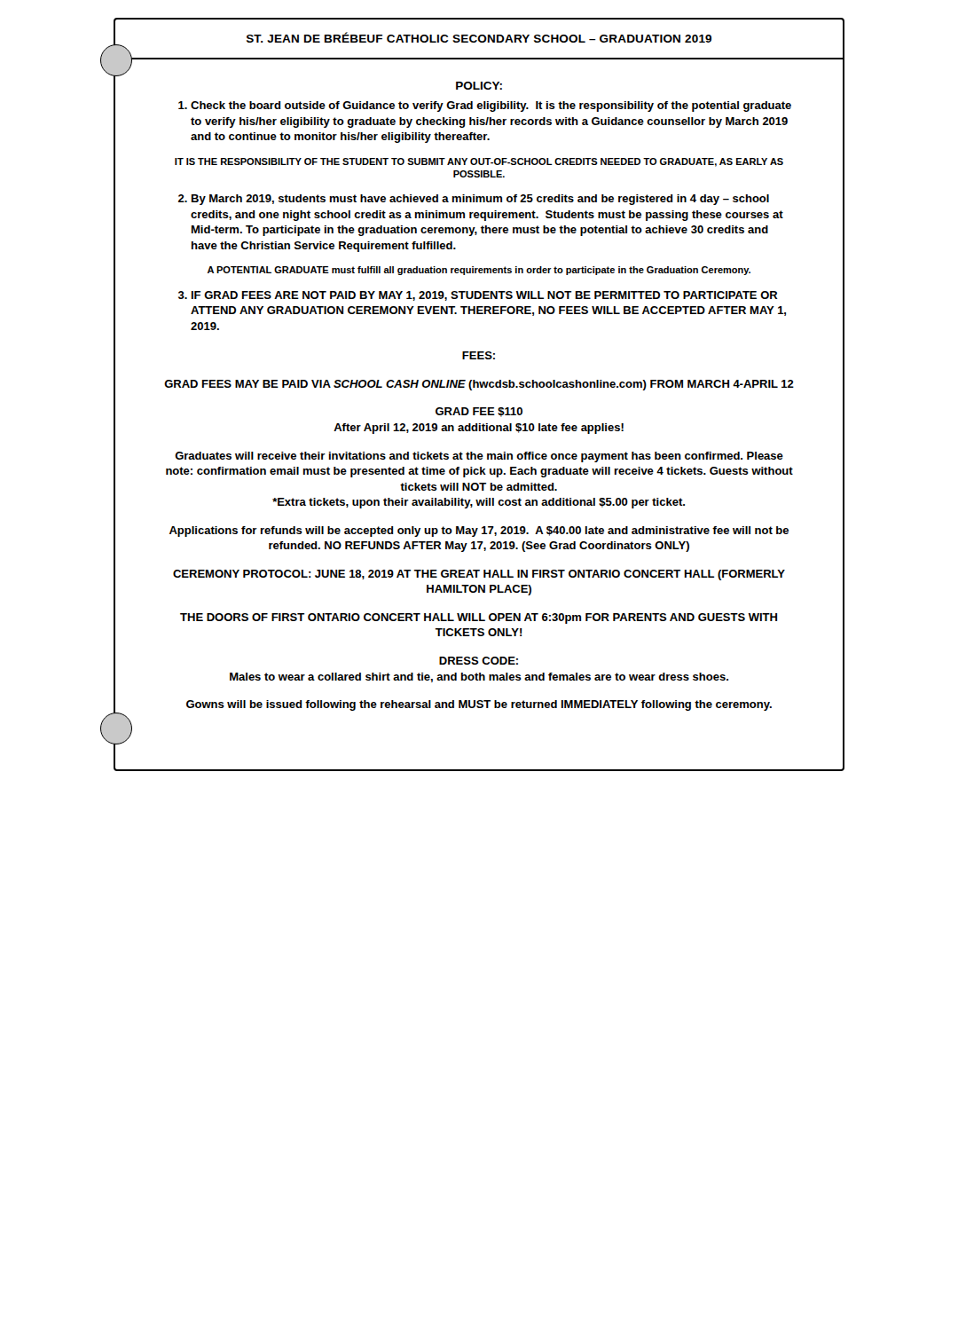ST. JEAN DE BRÉBEUF CATHOLIC SECONDARY SCHOOL – GRADUATION 2019
POLICY:
Check the board outside of Guidance to verify Grad eligibility. It is the responsibility of the potential graduate to verify his/her eligibility to graduate by checking his/her records with a Guidance counsellor by March 2019 and to continue to monitor his/her eligibility thereafter.
IT IS THE RESPONSIBILITY OF THE STUDENT TO SUBMIT ANY OUT-OF-SCHOOL CREDITS NEEDED TO GRADUATE, AS EARLY AS POSSIBLE.
By March 2019, students must have achieved a minimum of 25 credits and be registered in 4 day – school credits, and one night school credit as a minimum requirement. Students must be passing these courses at Mid-term. To participate in the graduation ceremony, there must be the potential to achieve 30 credits and have the Christian Service Requirement fulfilled.
A POTENTIAL GRADUATE must fulfill all graduation requirements in order to participate in the Graduation Ceremony.
IF GRAD FEES ARE NOT PAID BY MAY 1, 2019, STUDENTS WILL NOT BE PERMITTED TO PARTICIPATE OR ATTEND ANY GRADUATION CEREMONY EVENT. THEREFORE, NO FEES WILL BE ACCEPTED AFTER MAY 1, 2019.
FEES:
GRAD FEES MAY BE PAID VIA SCHOOL CASH ONLINE (hwcdsb.schoolcashonline.com) FROM MARCH 4-APRIL 12
GRAD FEE $110
After April 12, 2019 an additional $10 late fee applies!
Graduates will receive their invitations and tickets at the main office once payment has been confirmed. Please note: confirmation email must be presented at time of pick up. Each graduate will receive 4 tickets. Guests without tickets will NOT be admitted.
*Extra tickets, upon their availability, will cost an additional $5.00 per ticket.
Applications for refunds will be accepted only up to May 17, 2019. A $40.00 late and administrative fee will not be refunded. NO REFUNDS AFTER May 17, 2019. (See Grad Coordinators ONLY)
CEREMONY PROTOCOL: JUNE 18, 2019 AT THE GREAT HALL IN FIRST ONTARIO CONCERT HALL (FORMERLY HAMILTON PLACE)
THE DOORS OF FIRST ONTARIO CONCERT HALL WILL OPEN AT 6:30pm FOR PARENTS AND GUESTS WITH TICKETS ONLY!
DRESS CODE:
Males to wear a collared shirt and tie, and both males and females are to wear dress shoes.
Gowns will be issued following the rehearsal and MUST be returned IMMEDIATELY following the ceremony.